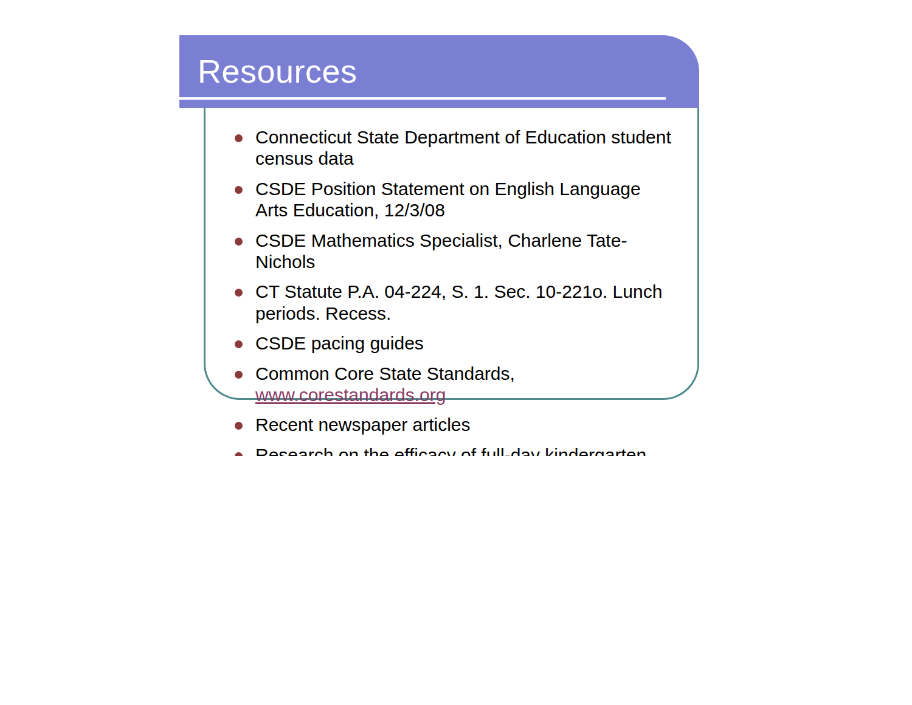Resources
Connecticut State Department of Education student census data
CSDE Position Statement on English Language Arts Education, 12/3/08
CSDE Mathematics Specialist, Charlene Tate-Nichols
CT Statute P.A. 04-224, S. 1. Sec. 10-221o. Lunch periods. Recess.
CSDE pacing guides
Common Core State Standards, www.corestandards.org
Recent newspaper articles
Research on the efficacy of full-day kindergarten